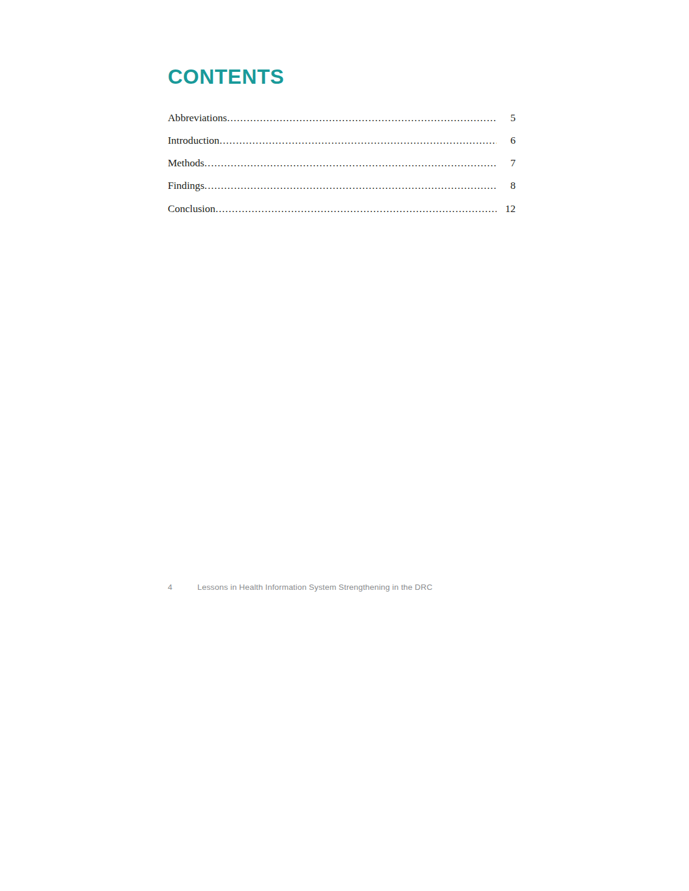Contents
Abbreviations ........................................................................................................................................................................... 5
Introduction ............................................................................................................................................................................. 6
Methods ................................................................................................................................................................................... 7
Findings .................................................................................................................................................................................... 8
Conclusion .............................................................................................................................................................................. 12
4 Lessons in Health Information System Strengthening in the DRC